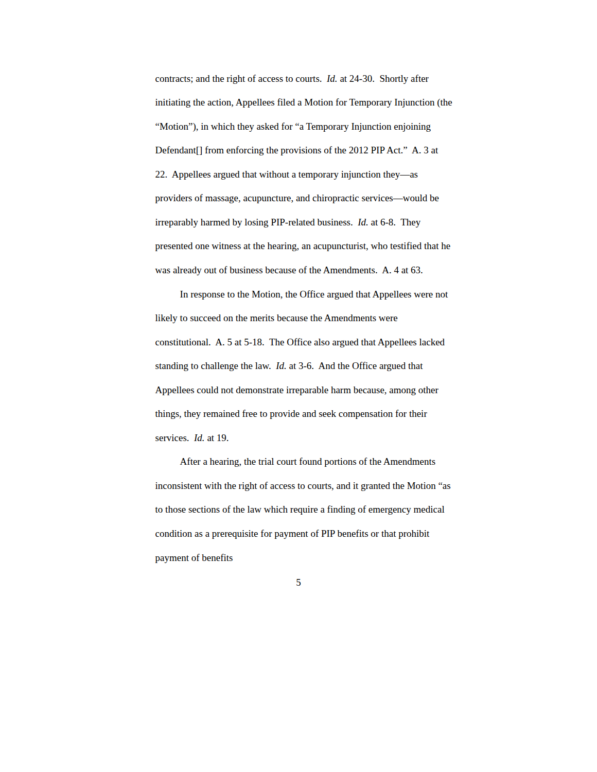contracts; and the right of access to courts. Id. at 24-30. Shortly after initiating the action, Appellees filed a Motion for Temporary Injunction (the “Motion”), in which they asked for “a Temporary Injunction enjoining Defendant[] from enforcing the provisions of the 2012 PIP Act.” A. 3 at 22. Appellees argued that without a temporary injunction they—as providers of massage, acupuncture, and chiropractic services—would be irreparably harmed by losing PIP-related business. Id. at 6-8. They presented one witness at the hearing, an acupuncturist, who testified that he was already out of business because of the Amendments. A. 4 at 63.
In response to the Motion, the Office argued that Appellees were not likely to succeed on the merits because the Amendments were constitutional. A. 5 at 5-18. The Office also argued that Appellees lacked standing to challenge the law. Id. at 3-6. And the Office argued that Appellees could not demonstrate irreparable harm because, among other things, they remained free to provide and seek compensation for their services. Id. at 19.
After a hearing, the trial court found portions of the Amendments inconsistent with the right of access to courts, and it granted the Motion “as to those sections of the law which require a finding of emergency medical condition as a prerequisite for payment of PIP benefits or that prohibit payment of benefits
5